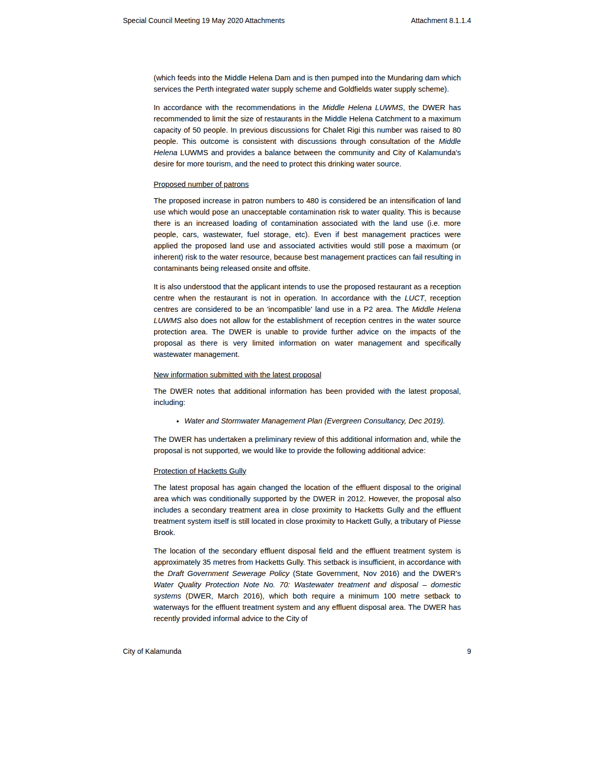Special Council Meeting 19 May 2020 Attachments
Attachment 8.1.1.4
(which feeds into the Middle Helena Dam and is then pumped into the Mundaring dam which services the Perth integrated water supply scheme and Goldfields water supply scheme).
In accordance with the recommendations in the Middle Helena LUWMS, the DWER has recommended to limit the size of restaurants in the Middle Helena Catchment to a maximum capacity of 50 people. In previous discussions for Chalet Rigi this number was raised to 80 people. This outcome is consistent with discussions through consultation of the Middle Helena LUWMS and provides a balance between the community and City of Kalamunda's desire for more tourism, and the need to protect this drinking water source.
Proposed number of patrons
The proposed increase in patron numbers to 480 is considered be an intensification of land use which would pose an unacceptable contamination risk to water quality. This is because there is an increased loading of contamination associated with the land use (i.e. more people, cars, wastewater, fuel storage, etc). Even if best management practices were applied the proposed land use and associated activities would still pose a maximum (or inherent) risk to the water resource, because best management practices can fail resulting in contaminants being released onsite and offsite.
It is also understood that the applicant intends to use the proposed restaurant as a reception centre when the restaurant is not in operation. In accordance with the LUCT, reception centres are considered to be an 'incompatible' land use in a P2 area. The Middle Helena LUWMS also does not allow for the establishment of reception centres in the water source protection area. The DWER is unable to provide further advice on the impacts of the proposal as there is very limited information on water management and specifically wastewater management.
New information submitted with the latest proposal
The DWER notes that additional information has been provided with the latest proposal, including:
Water and Stormwater Management Plan (Evergreen Consultancy, Dec 2019).
The DWER has undertaken a preliminary review of this additional information and, while the proposal is not supported, we would like to provide the following additional advice:
Protection of Hacketts Gully
The latest proposal has again changed the location of the effluent disposal to the original area which was conditionally supported by the DWER in 2012. However, the proposal also includes a secondary treatment area in close proximity to Hacketts Gully and the effluent treatment system itself is still located in close proximity to Hackett Gully, a tributary of Piesse Brook.
The location of the secondary effluent disposal field and the effluent treatment system is approximately 35 metres from Hacketts Gully. This setback is insufficient, in accordance with the Draft Government Sewerage Policy (State Government, Nov 2016) and the DWER's Water Quality Protection Note No. 70: Wastewater treatment and disposal – domestic systems (DWER, March 2016), which both require a minimum 100 metre setback to waterways for the effluent treatment system and any effluent disposal area. The DWER has recently provided informal advice to the City of
City of Kalamunda
9